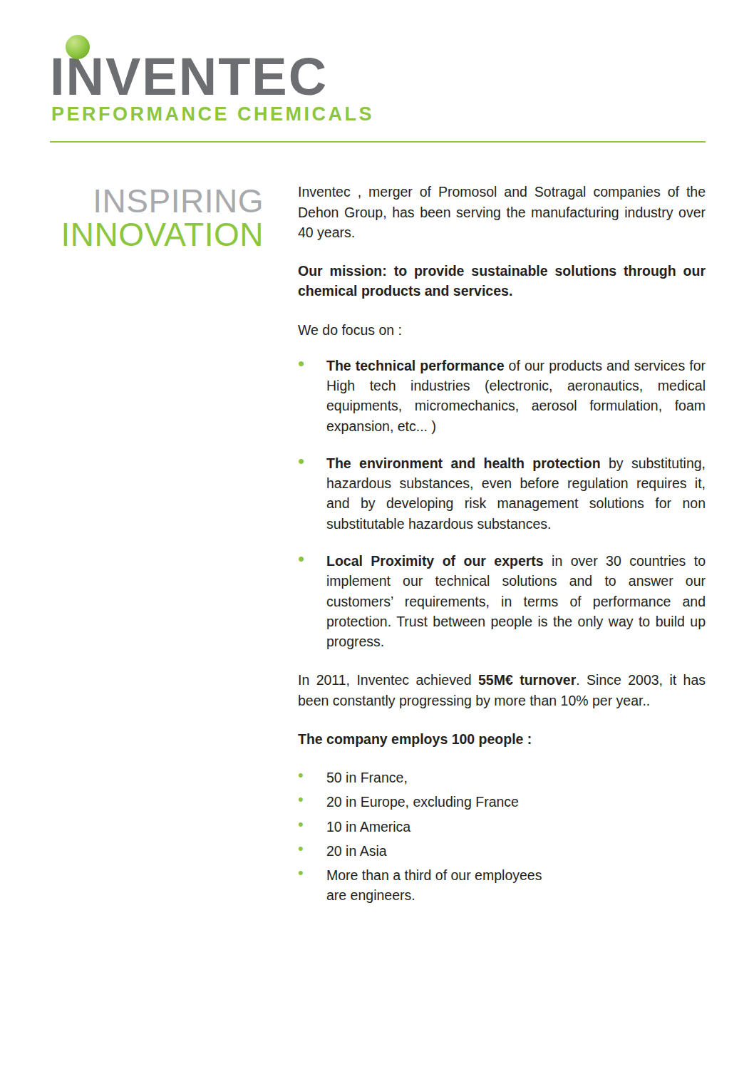INVENTEC
PERFORMANCE CHEMICALS
INSPIRING INNOVATION
Inventec , merger of Promosol and Sotragal companies of the Dehon Group, has been serving the manufacturing industry over 40 years.
Our mission: to provide sustainable solutions through our chemical products and services.
We do focus on :
The technical performance of our products and services for High tech industries (electronic, aeronautics, medical equipments, micromechanics, aerosol formulation, foam expansion, etc... )
The environment and health protection by substituting, hazardous substances, even before regulation requires it, and by developing risk management solutions for non substitutable hazardous substances.
Local Proximity of our experts in over 30 countries to implement our technical solutions and to answer our customers’ requirements, in terms of performance and protection. Trust between people is the only way to build up progress.
In 2011, Inventec achieved 55M€ turnover. Since 2003, it has been constantly progressing by more than 10% per year..
The company employs 100 people :
50 in France,
20 in Europe, excluding France
10 in America
20 in Asia
More than a third of our employees
are engineers.